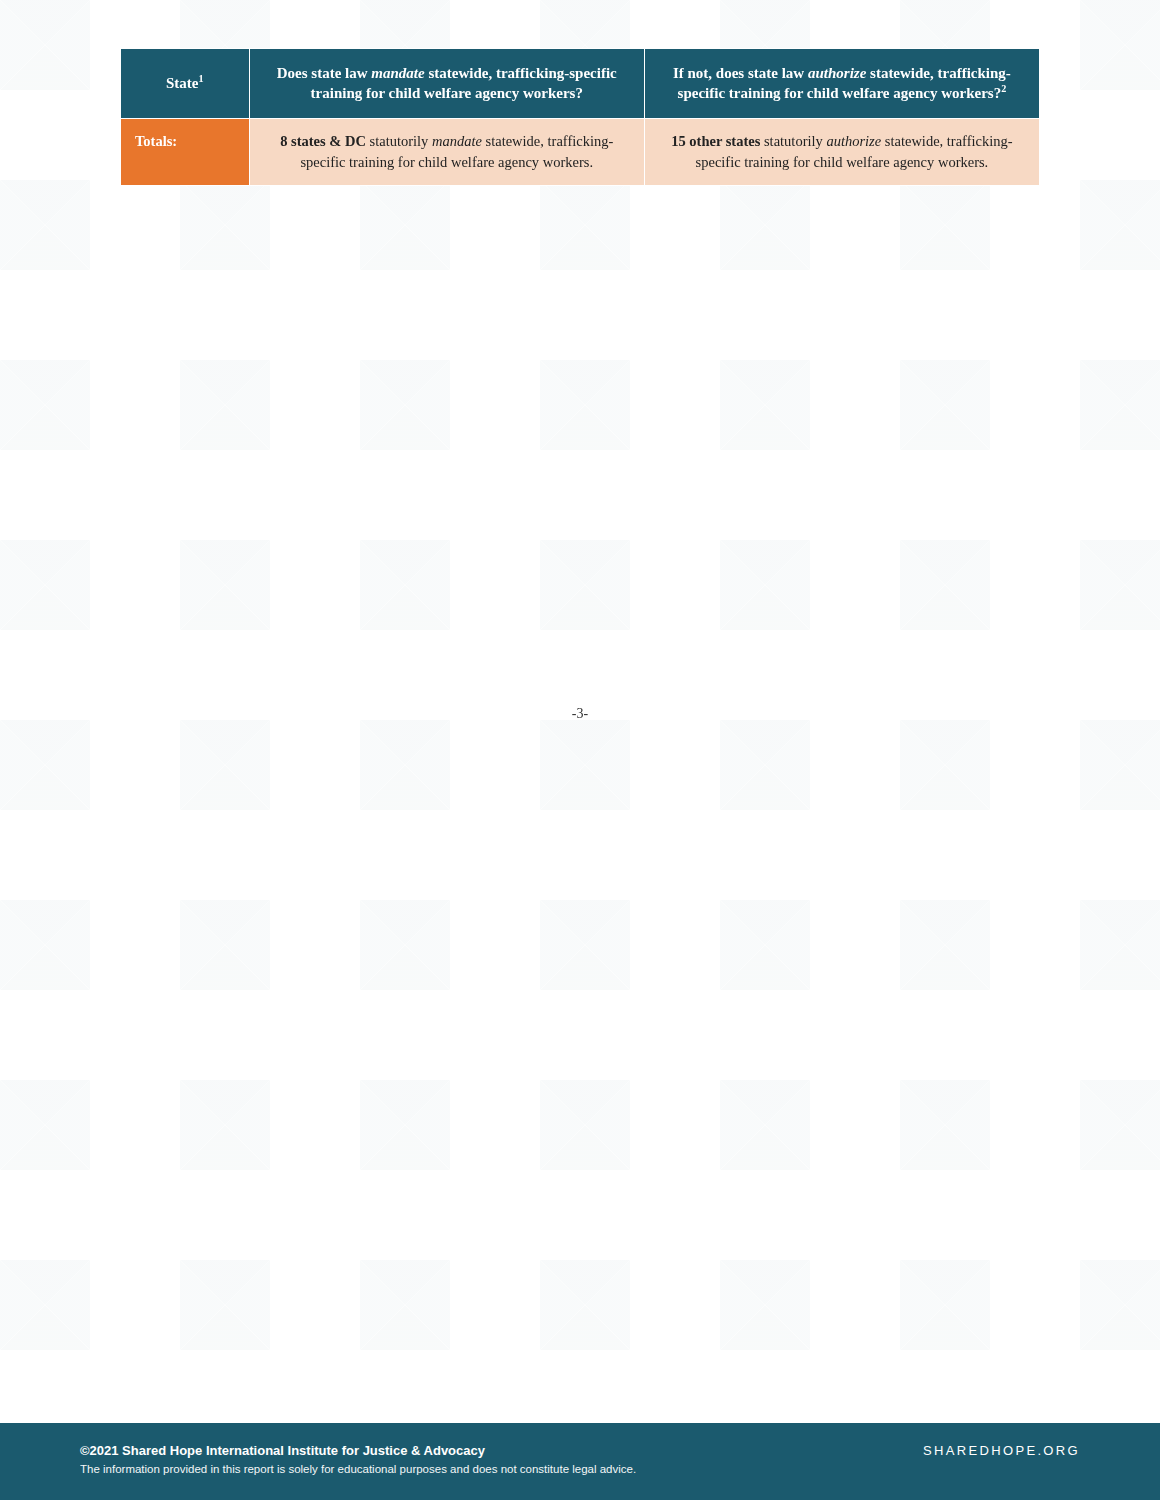| State 1 | Does state law mandate statewide, trafficking-specific training for child welfare agency workers? | If not, does state law authorize statewide, trafficking-specific training for child welfare agency workers? 2 |
| --- | --- | --- |
| Totals: | 8 states & DC statutorily mandate statewide, trafficking-specific training for child welfare agency workers. | 15 other states statutorily authorize statewide, trafficking-specific training for child welfare agency workers. |
-3-
©2021 Shared Hope International Institute for Justice & Advocacy
The information provided in this report is solely for educational purposes and does not constitute legal advice.
SHAREDHOPE.ORG